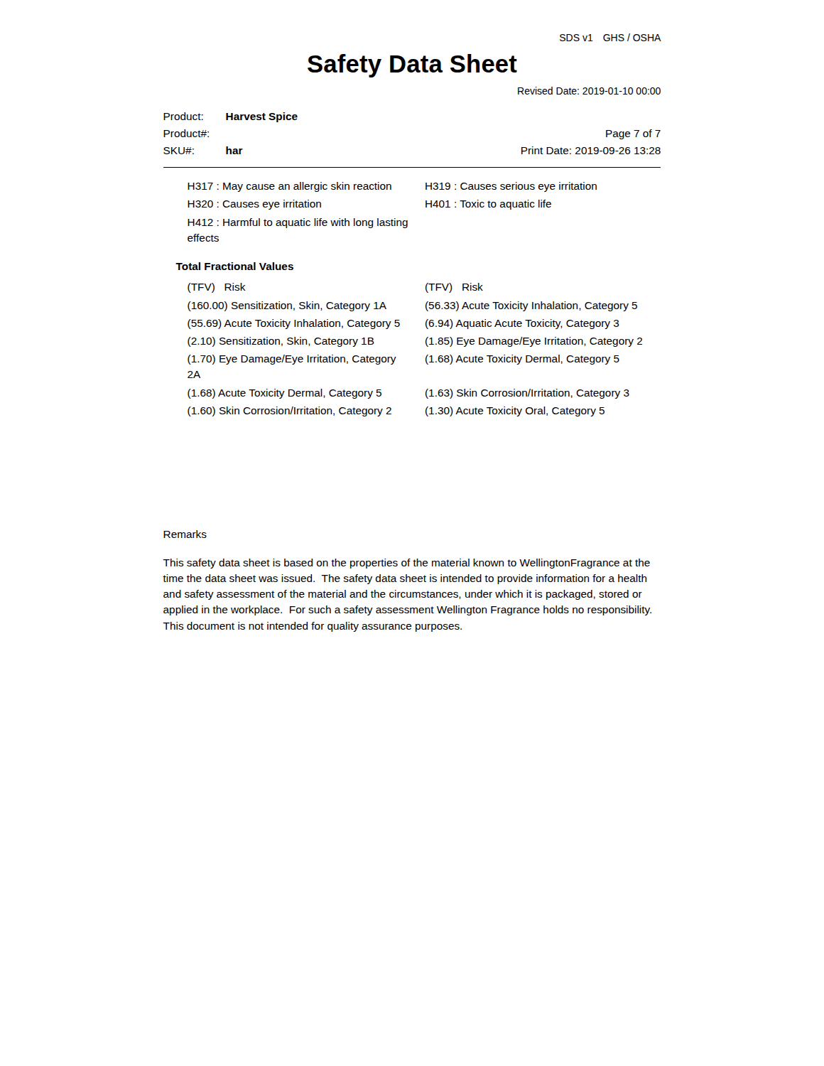SDS v1 GHS / OSHA
Safety Data Sheet
Revised Date: 2019-01-10 00:00
| Product: | Harvest Spice | |
| Product#: | | Page 7 of 7 |
| SKU#: | har | Print Date: 2019-09-26 13:28 |
| H317 : May cause an allergic skin reaction | H319 : Causes serious eye irritation |
| H320 : Causes eye irritation | H401 : Toxic to aquatic life |
| H412 : Harmful to aquatic life with long lasting effects | |
Total Fractional Values
| (TFV) Risk | (TFV) Risk |
| (160.00) Sensitization, Skin, Category 1A | (56.33) Acute Toxicity Inhalation, Category 5 |
| (55.69) Acute Toxicity Inhalation, Category 5 | (6.94) Aquatic Acute Toxicity, Category 3 |
| (2.10) Sensitization, Skin, Category 1B | (1.85) Eye Damage/Eye Irritation, Category 2 |
| (1.70) Eye Damage/Eye Irritation, Category 2A | (1.68) Acute Toxicity Dermal, Category 5 |
| (1.68) Acute Toxicity Dermal, Category 5 | (1.63) Skin Corrosion/Irritation, Category 3 |
| (1.60) Skin Corrosion/Irritation, Category 2 | (1.30) Acute Toxicity Oral, Category 5 |
Remarks
This safety data sheet is based on the properties of the material known to WellingtonFragrance at the time the data sheet was issued. The safety data sheet is intended to provide information for a health and safety assessment of the material and the circumstances, under which it is packaged, stored or applied in the workplace. For such a safety assessment Wellington Fragrance holds no responsibility. This document is not intended for quality assurance purposes.